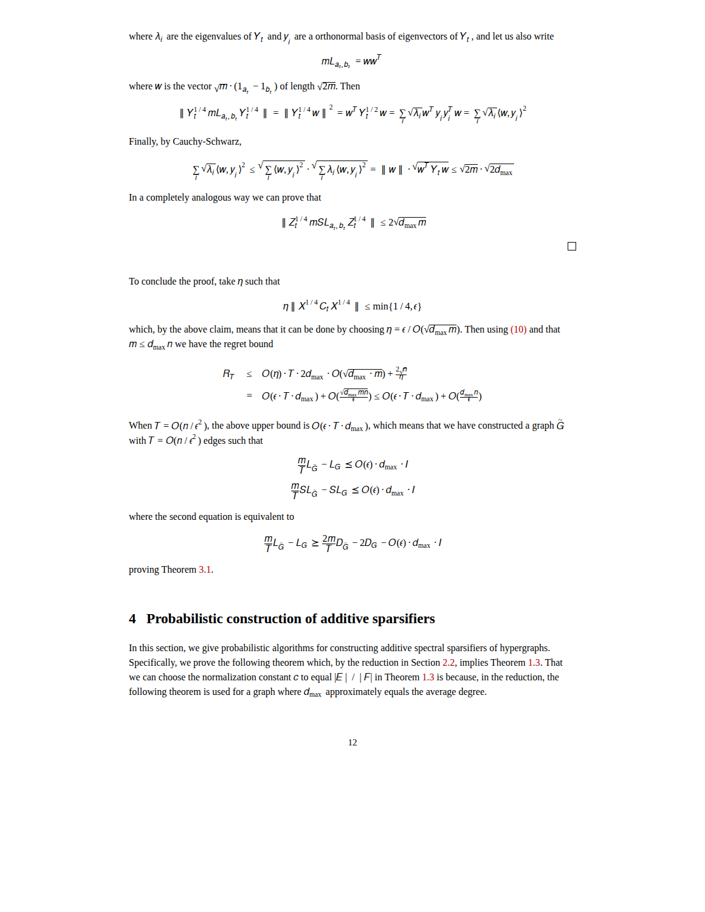where λi are the eigenvalues of Yt and yi are a orthonormal basis of eigenvectors of Yt, and let us also write
mLat,bt = wwT
where w is the vector m·(1at−1bt) of length 2m. Then
∥Yt1/4mLat,btYt1/4∥ = ∥Yt1/4w∥2 = wTYt1/2w = ∑iλiwTyiyiTw = ∑iλi⟨w,yi⟩2
Finally, by Cauchy-Schwarz,
∑iλi⟨w,yi⟩2 ≤ ∑i⟨w,yi⟩2 · ∑iλi⟨w,yi⟩2 = ∥w∥ · wTYtw ≤ 2m · 2dmax
In a completely analogous way we can prove that
∥Zt1/4mSLat,btZt1/4∥ ≤ 2dmaxm
To conclude the proof, take η such that
η∥X1/4CtX1/4∥ ≤ min{1/4,ϵ}
which, by the above claim, means that it can be done by choosing η=ϵ/O(dmaxm). Then using (10) and that m≤dmaxn we have the regret bound
| R T | ≤ | O ( η ) · T · 2 d max · O ( d max · m ) + 2 n η |
| | = | O ( ϵ · T · d max ) + O ( d max m n ϵ ) ≤ O ( ϵ · T · d max ) + O ( d max n ϵ ) |
When T=O(n/ϵ2), the above upper bound is O(ϵ·T·dmax), which means that we have constructed a graph G~ with T=O(n/ϵ2) edges such that
mTLG~ − LG ⪯ O(ϵ)·dmax·I
mTSLG~ − SLG ⪯ O(ϵ)·dmax·I
where the second equation is equivalent to
mTLG~ − LG ⪰ 2mTDG~ − 2DG − O(ϵ)·dmax·I
proving Theorem 3.1.
4 Probabilistic construction of additive sparsifiers
In this section, we give probabilistic algorithms for constructing additive spectral sparsifiers of hypergraphs. Specifically, we prove the following theorem which, by the reduction in Section 2.2, implies Theorem 1.3. That we can choose the normalization constant c to equal |E|/|F| in Theorem 1.3 is because, in the reduction, the following theorem is used for a graph where dmax approximately equals the average degree.
12